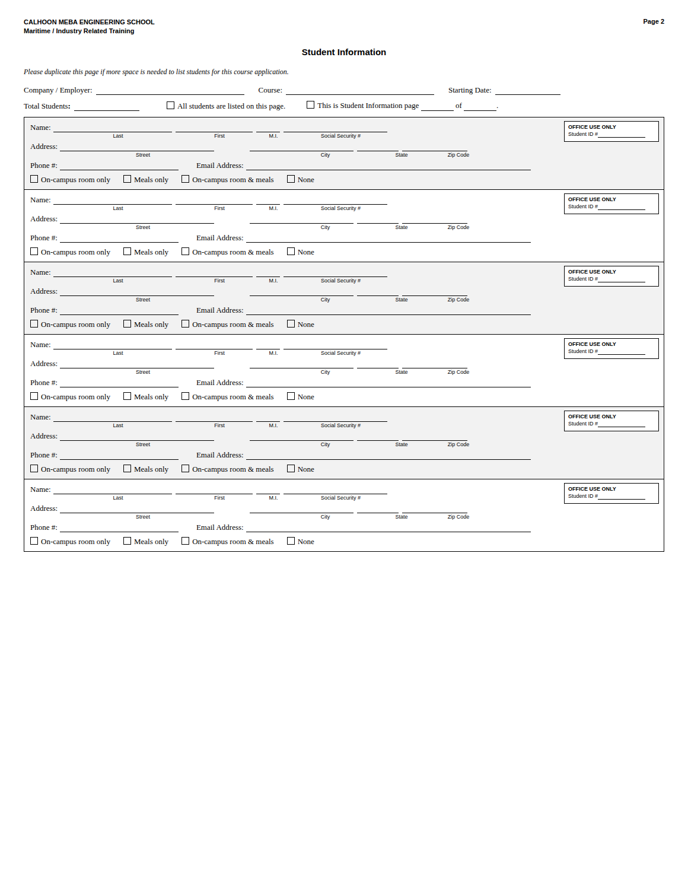CALHOON MEBA ENGINEERING SCHOOL
Maritime / Industry Related Training
Page 2
Student Information
Please duplicate this page if more space is needed to list students for this course application.
Company / Employer: Course: Starting Date:
Total Students: All students are listed on this page. This is Student Information page of .
| OFFICE USE ONLY Student ID # Name: Last First M.I. Social Security # Address: Street City State Zip Code Phone #: Email Address: On-campus room only Meals only On-campus room & meals None |
| OFFICE USE ONLY Student ID # Name: Last First M.I. Social Security # Address: Street City State Zip Code Phone #: Email Address: On-campus room only Meals only On-campus room & meals None |
| OFFICE USE ONLY Student ID # Name: Last First M.I. Social Security # Address: Street City State Zip Code Phone #: Email Address: On-campus room only Meals only On-campus room & meals None |
| OFFICE USE ONLY Student ID # Name: Last First M.I. Social Security # Address: Street City State Zip Code Phone #: Email Address: On-campus room only Meals only On-campus room & meals None |
| OFFICE USE ONLY Student ID # Name: Last First M.I. Social Security # Address: Street City State Zip Code Phone #: Email Address: On-campus room only Meals only On-campus room & meals None |
| OFFICE USE ONLY Student ID # Name: Last First M.I. Social Security # Address: Street City State Zip Code Phone #: Email Address: On-campus room only Meals only On-campus room & meals None |